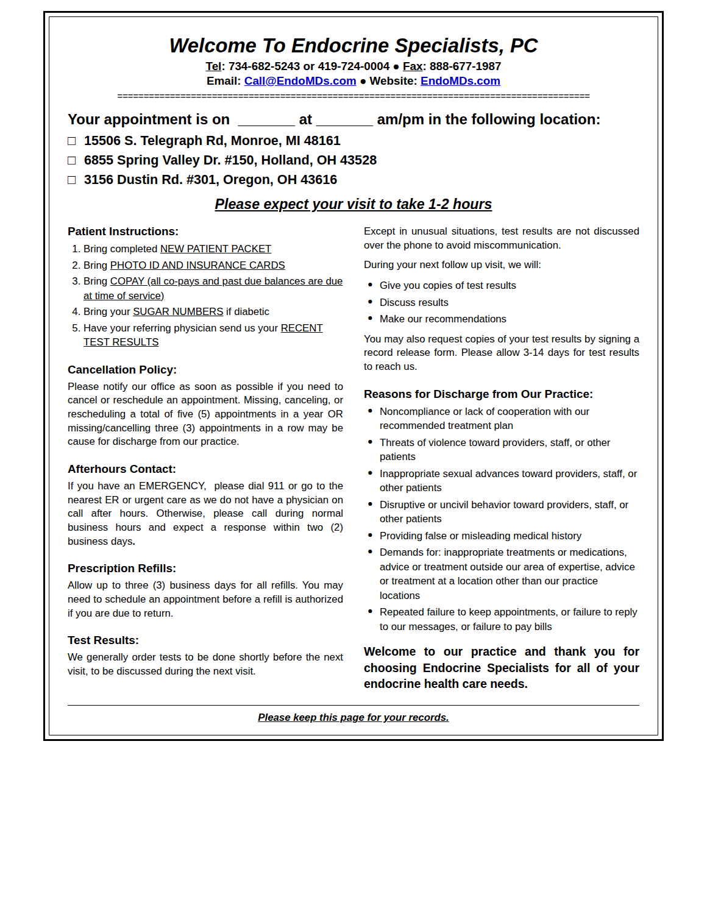Welcome To Endocrine Specialists, PC
Tel: 734-682-5243 or 419-724-0004 ● Fax: 888-677-1987
Email: Call@EndoMDs.com ● Website: EndoMDs.com
==========================================================================================
Your appointment is on _______ at _______ am/pm in the following location:
□15506 S. Telegraph Rd, Monroe, MI 48161
□6855 Spring Valley Dr. #150, Holland, OH 43528
□3156 Dustin Rd. #301, Oregon, OH 43616
Please expect your visit to take 1-2 hours
Patient Instructions:
Bring completed NEW PATIENT PACKET
Bring PHOTO ID AND INSURANCE CARDS
Bring COPAY (all co-pays and past due balances are due at time of service)
Bring your SUGAR NUMBERS if diabetic
Have your referring physician send us your RECENT TEST RESULTS
Cancellation Policy:
Please notify our office as soon as possible if you need to cancel or reschedule an appointment. Missing, canceling, or rescheduling a total of five (5) appointments in a year OR missing/cancelling three (3) appointments in a row may be cause for discharge from our practice.
Afterhours Contact:
If you have an EMERGENCY, please dial 911 or go to the nearest ER or urgent care as we do not have a physician on call after hours. Otherwise, please call during normal business hours and expect a response within two (2) business days.
Prescription Refills:
Allow up to three (3) business days for all refills. You may need to schedule an appointment before a refill is authorized if you are due to return.
Test Results:
We generally order tests to be done shortly before the next visit, to be discussed during the next visit.
Except in unusual situations, test results are not discussed over the phone to avoid miscommunication.
During your next follow up visit, we will:
Give you copies of test results
Discuss results
Make our recommendations
You may also request copies of your test results by signing a record release form. Please allow 3-14 days for test results to reach us.
Reasons for Discharge from Our Practice:
Noncompliance or lack of cooperation with our recommended treatment plan
Threats of violence toward providers, staff, or other patients
Inappropriate sexual advances toward providers, staff, or other patients
Disruptive or uncivil behavior toward providers, staff, or other patients
Providing false or misleading medical history
Demands for: inappropriate treatments or medications, advice or treatment outside our area of expertise, advice or treatment at a location other than our practice locations
Repeated failure to keep appointments, or failure to reply to our messages, or failure to pay bills
Welcome to our practice and thank you for choosing Endocrine Specialists for all of your endocrine health care needs.
Please keep this page for your records.